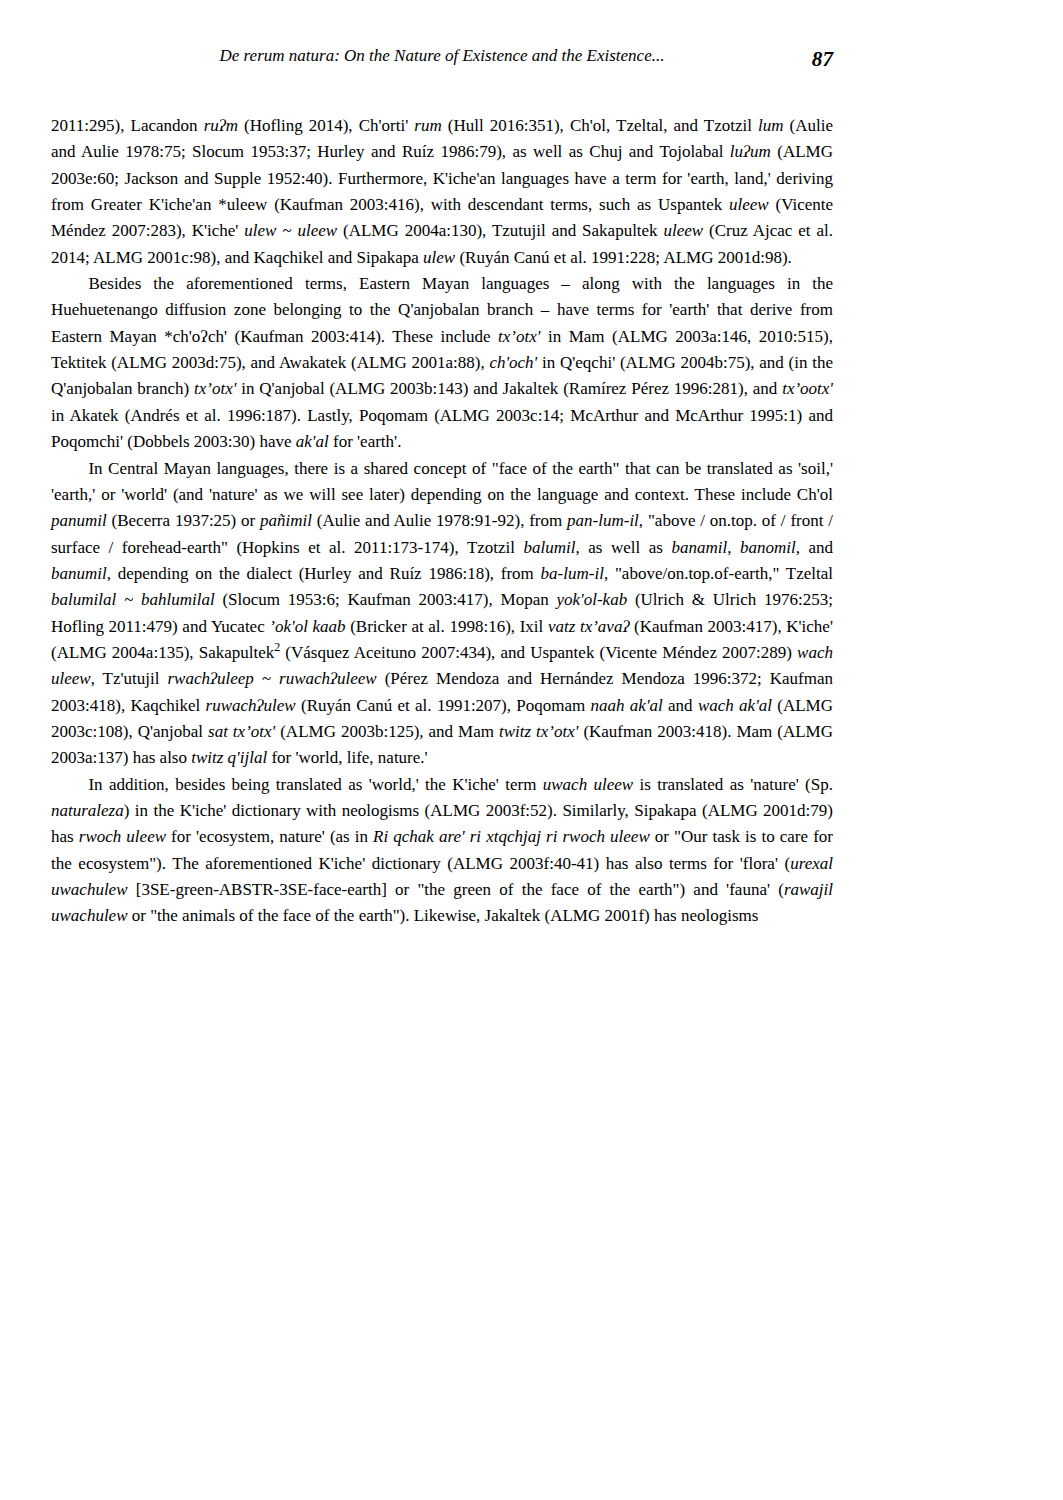De rerum natura: On the Nature of Existence and the Existence... 87
2011:295), Lacandon ruʔm (Hofling 2014), Ch'orti' rum (Hull 2016:351), Ch'ol, Tzeltal, and Tzotzil lum (Aulie and Aulie 1978:75; Slocum 1953:37; Hurley and Ruíz 1986:79), as well as Chuj and Tojolabal luʔum (ALMG 2003e:60; Jackson and Supple 1952:40). Furthermore, K'iche'an languages have a term for 'earth, land,' deriving from Greater K'iche'an *uleew (Kaufman 2003:416), with descendant terms, such as Uspantek uleew (Vicente Méndez 2007:283), K'iche' ulew ~ uleew (ALMG 2004a:130), Tzutujil and Sakapultek uleew (Cruz Ajcac et al. 2014; ALMG 2001c:98), and Kaqchikel and Sipakapa ulew (Ruyán Canú et al. 1991:228; ALMG 2001d:98).
Besides the aforementioned terms, Eastern Mayan languages – along with the languages in the Huehuetenango diffusion zone belonging to the Q'anjobalan branch – have terms for 'earth' that derive from Eastern Mayan *ch'oʔch' (Kaufman 2003:414). These include txʼotx' in Mam (ALMG 2003a:146, 2010:515), Tektitek (ALMG 2003d:75), and Awakatek (ALMG 2001a:88), ch'och' in Q'eqchi' (ALMG 2004b:75), and (in the Q'anjobalan branch) txʼotx' in Q'anjobal (ALMG 2003b:143) and Jakaltek (Ramírez Pérez 1996:281), and txʼootx' in Akatek (Andrés et al. 1996:187). Lastly, Poqomam (ALMG 2003c:14; McArthur and McArthur 1995:1) and Poqomchi' (Dobbels 2003:30) have ak'al for 'earth'.
In Central Mayan languages, there is a shared concept of "face of the earth" that can be translated as 'soil,' 'earth,' or 'world' (and 'nature' as we will see later) depending on the language and context. These include Ch'ol panumil (Becerra 1937:25) or pañimil (Aulie and Aulie 1978:91-92), from pan-lum-il, "above / on.top. of / front / surface / forehead-earth" (Hopkins et al. 2011:173-174), Tzotzil balumil, as well as banamil, banomil, and banumil, depending on the dialect (Hurley and Ruíz 1986:18), from ba-lum-il, "above/on.top.of-earth," Tzeltal balumilal ~ bahlumilal (Slocum 1953:6; Kaufman 2003:417), Mopan yok'ol-kab (Ulrich & Ulrich 1976:253; Hofling 2011:479) and Yucatec ʼok'ol kaab (Bricker at al. 1998:16), Ixil vatz txʼavaʔ (Kaufman 2003:417), K'iche' (ALMG 2004a:135), Sakapultek2 (Vásquez Aceituno 2007:434), and Uspantek (Vicente Méndez 2007:289) wach uleew, Tz'utujil rwachʔuleep ~ ruwachʔuleew (Pérez Mendoza and Hernández Mendoza 1996:372; Kaufman 2003:418), Kaqchikel ruwachʔulew (Ruyán Canú et al. 1991:207), Poqomam naah ak'al and wach ak'al (ALMG 2003c:108), Q'anjobal sat txʼotx' (ALMG 2003b:125), and Mam twitz txʼotx' (Kaufman 2003:418). Mam (ALMG 2003a:137) has also twitz q'ijlal for 'world, life, nature.'
In addition, besides being translated as 'world,' the K'iche' term uwach uleew is translated as 'nature' (Sp. naturaleza) in the K'iche' dictionary with neologisms (ALMG 2003f:52). Similarly, Sipakapa (ALMG 2001d:79) has rwoch uleew for 'ecosystem, nature' (as in Ri qchak are' ri xtqchjaj ri rwoch uleew or "Our task is to care for the ecosystem"). The aforementioned K'iche' dictionary (ALMG 2003f:40-41) has also terms for 'flora' (urexal uwachulew [3SE-green-ABSTR-3SE-face-earth] or "the green of the face of the earth") and 'fauna' (rawajil uwachulew or "the animals of the face of the earth"). Likewise, Jakaltek (ALMG 2001f) has neologisms